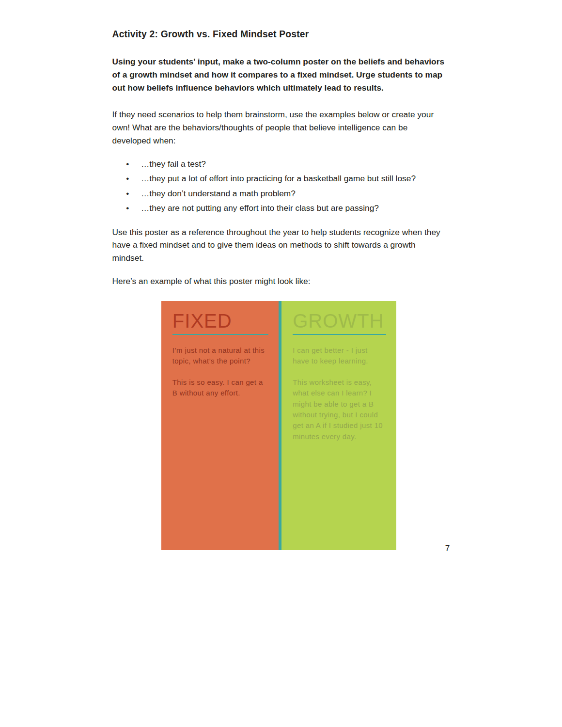Activity 2: Growth vs. Fixed Mindset Poster
Using your students’ input, make a two-column poster on the beliefs and behaviors of a growth mindset and how it compares to a fixed mindset. Urge students to map out how beliefs influence behaviors which ultimately lead to results.
If they need scenarios to help them brainstorm, use the examples below or create your own! What are the behaviors/thoughts of people that believe intelligence can be developed when:
…they fail a test?
…they put a lot of effort into practicing for a basketball game but still lose?
…they don’t understand a math problem?
…they are not putting any effort into their class but are passing?
Use this poster as a reference throughout the year to help students recognize when they have a fixed mindset and to give them ideas on methods to shift towards a growth mindset.
Here’s an example of what this poster might look like:
FIXED
I’m just not a natural at this topic, what’s the point?
This is so easy. I can get a B without any effort.
GROWTH
I can get better - I just have to keep learning.
This worksheet is easy, what else can I learn? I might be able to get a B without trying, but I could get an A if I studied just 10 minutes every day.
7